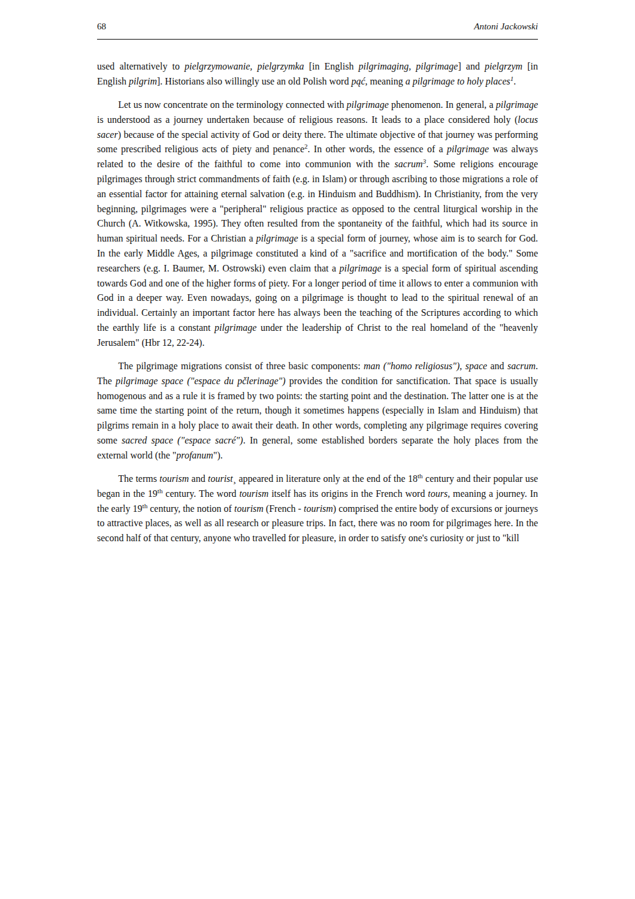68 Antoni Jackowski
used alternatively to pielgrzymowanie, pielgrzymka [in English pilgrimaging, pilgrimage] and pielgrzym [in English pilgrim]. Historians also willingly use an old Polish word pąć, meaning a pilgrimage to holy places1.
Let us now concentrate on the terminology connected with pilgrimage phenomenon. In general, a pilgrimage is understood as a journey undertaken because of religious reasons. It leads to a place considered holy (locus sacer) because of the special activity of God or deity there. The ultimate objective of that journey was performing some prescribed religious acts of piety and penance2. In other words, the essence of a pilgrimage was always related to the desire of the faithful to come into communion with the sacrum3. Some religions encourage pilgrimages through strict commandments of faith (e.g. in Islam) or through ascribing to those migrations a role of an essential factor for attaining eternal salvation (e.g. in Hinduism and Buddhism). In Christianity, from the very beginning, pilgrimages were a "peripheral" religious practice as opposed to the central liturgical worship in the Church (A. Witkowska, 1995). They often resulted from the spontaneity of the faithful, which had its source in human spiritual needs. For a Christian a pilgrimage is a special form of journey, whose aim is to search for God. In the early Middle Ages, a pilgrimage constituted a kind of a "sacrifice and mortification of the body." Some researchers (e.g. I. Baumer, M. Ostrowski) even claim that a pilgrimage is a special form of spiritual ascending towards God and one of the higher forms of piety. For a longer period of time it allows to enter a communion with God in a deeper way. Even nowadays, going on a pilgrimage is thought to lead to the spiritual renewal of an individual. Certainly an important factor here has always been the teaching of the Scriptures according to which the earthly life is a constant pilgrimage under the leadership of Christ to the real homeland of the "heavenly Jerusalem" (Hbr 12, 22-24).
The pilgrimage migrations consist of three basic components: man ("homo religiosus"), space and sacrum. The pilgrimage space ("espace du pčlerinage") provides the condition for sanctification. That space is usually homogenous and as a rule it is framed by two points: the starting point and the destination. The latter one is at the same time the starting point of the return, though it sometimes happens (especially in Islam and Hinduism) that pilgrims remain in a holy place to await their death. In other words, completing any pilgrimage requires covering some sacred space ("espace sacré"). In general, some established borders separate the holy places from the external world (the "profanum").
The terms tourism and tourist¸ appeared in literature only at the end of the 18th century and their popular use began in the 19th century. The word tourism itself has its origins in the French word tours, meaning a journey. In the early 19th century, the notion of tourism (French - tourism) comprised the entire body of excursions or journeys to attractive places, as well as all research or pleasure trips. In fact, there was no room for pilgrimages here. In the second half of that century, anyone who travelled for pleasure, in order to satisfy one's curiosity or just to "kill